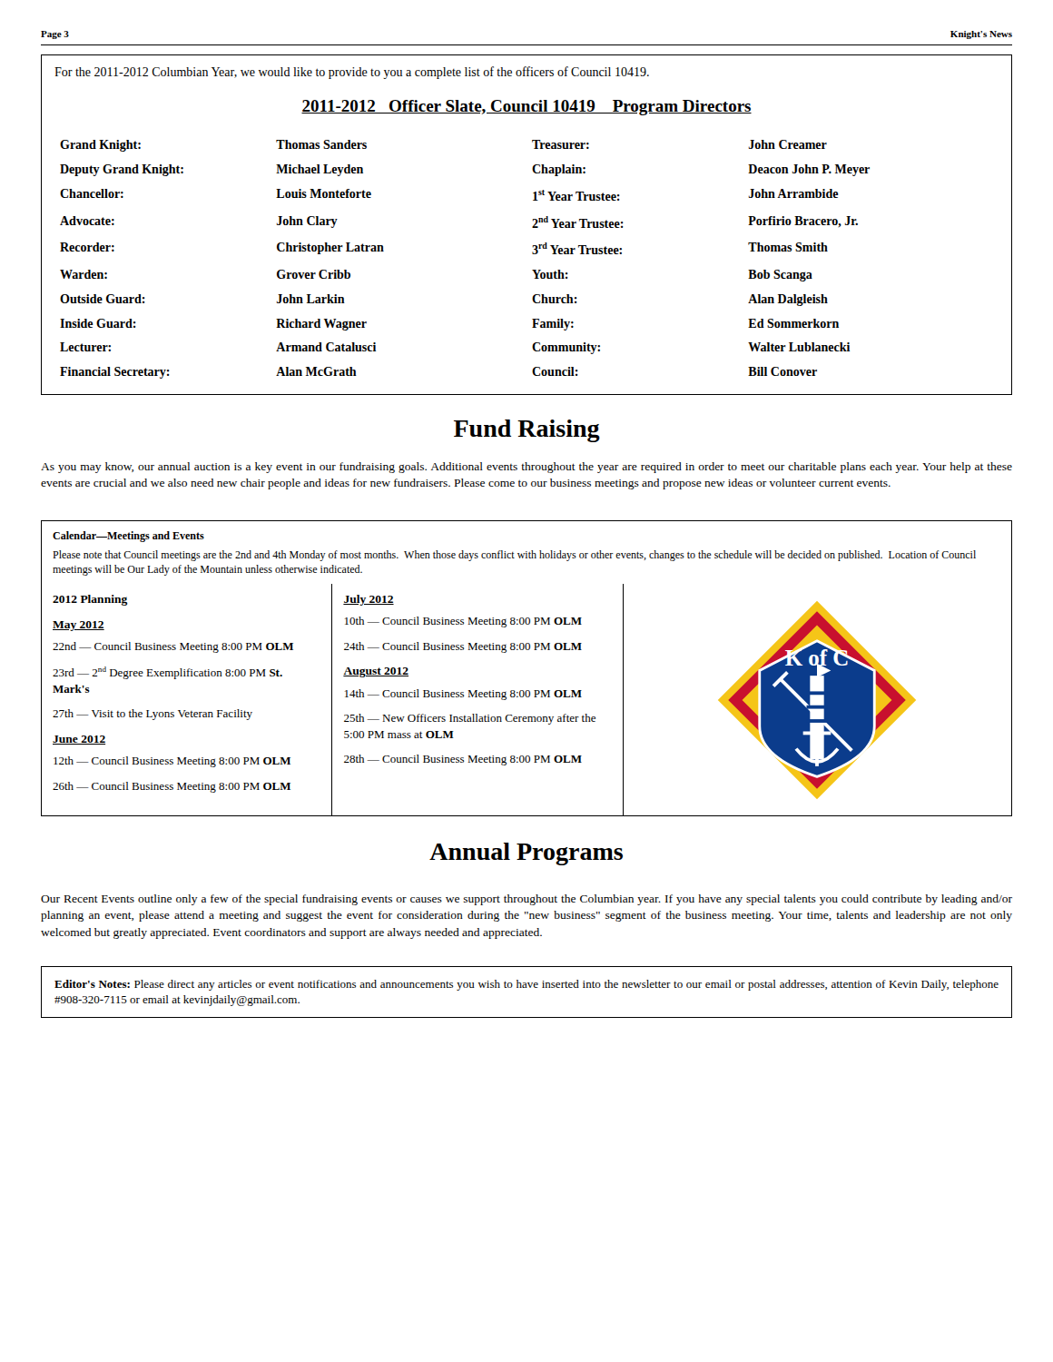Page 3 Knight's News
For the 2011-2012 Columbian Year, we would like to provide to you a complete list of the officers of Council 10419.
2011-2012 Officer Slate, Council 10419 Program Directors
| Grand Knight: | Thomas Sanders | Treasurer: | John Creamer |
| Deputy Grand Knight: | Michael Leyden | Chaplain: | Deacon John P. Meyer |
| Chancellor: | Louis Monteforte | 1 st Year Trustee: | John Arrambide |
| Advocate: | John Clary | 2 nd Year Trustee: | Porfirio Bracero, Jr. |
| Recorder: | Christopher Latran | 3 rd Year Trustee: | Thomas Smith |
| Warden: | Grover Cribb | Youth: | Bob Scanga |
| Outside Guard: | John Larkin | Church: | Alan Dalgleish |
| Inside Guard: | Richard Wagner | Family: | Ed Sommerkorn |
| Lecturer: | Armand Catalusci | Community: | Walter Lublanecki |
| Financial Secretary: | Alan McGrath | Council: | Bill Conover |
Fund Raising
As you may know, our annual auction is a key event in our fundraising goals. Additional events throughout the year are required in order to meet our charitable plans each year. Your help at these events are crucial and we also need new chair people and ideas for new fundraisers. Please come to our business meetings and propose new ideas or volunteer current events.
Calendar—Meetings and Events Please note that Council meetings are the 2nd and 4th Monday of most months. When those days conflict with holidays or other events, changes to the schedule will be decided on published. Location of Council meetings will be Our Lady of the Mountain unless otherwise indicated.
2012 Planning
May 2012
22nd — Council Business Meeting 8:00 PM OLM
23rd — 2nd Degree Exemplification 8:00 PM St. Mark's
27th — Visit to the Lyons Veteran Facility
June 2012
12th — Council Business Meeting 8:00 PM OLM
26th — Council Business Meeting 8:00 PM OLM
July 2012
10th — Council Business Meeting 8:00 PM OLM
24th — Council Business Meeting 8:00 PM OLM
August 2012
14th — Council Business Meeting 8:00 PM OLM
25th — New Officers Installation Ceremony after the 5:00 PM mass at OLM
28th — Council Business Meeting 8:00 PM OLM
K of C
Annual Programs
Our Recent Events outline only a few of the special fundraising events or causes we support throughout the Columbian year. If you have any special talents you could contribute by leading and/or planning an event, please attend a meeting and suggest the event for consideration during the "new business" segment of the business meeting. Your time, talents and leadership are not only welcomed but greatly appreciated. Event coordinators and support are always needed and appreciated.
Editor's Notes: Please direct any articles or event notifications and announcements you wish to have inserted into the newsletter to our email or postal addresses, attention of Kevin Daily, telephone #908-320-7115 or email at kevinjdaily@gmail.com.